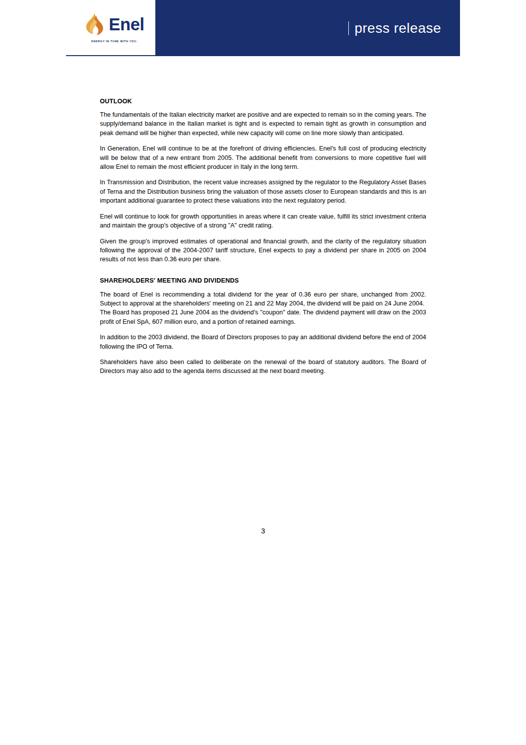Enel
ENERGY IN TUNE WITH YOU.
press release
OUTLOOK
The fundamentals of the Italian electricity market are positive and are expected to remain so in the coming years. The supply/demand balance in the Italian market is tight and is expected to remain tight as growth in consumption and peak demand will be higher than expected, while new capacity will come on line more slowly than anticipated.
In Generation, Enel will continue to be at the forefront of driving efficiencies. Enel's full cost of producing electricity will be below that of a new entrant from 2005. The additional benefit from conversions to more copetitive fuel will allow Enel to remain the most efficient producer in Italy in the long term.
In Transmission and Distribution, the recent value increases assigned by the regulator to the Regulatory Asset Bases of Terna and the Distribution business bring the valuation of those assets closer to European standards and this is an important additional guarantee to protect these valuations into the next regulatory period.
Enel will continue to look for growth opportunities in areas where it can create value, fulfill its strict investment criteria and maintain the group's objective of a strong "A" credit rating.
Given the group's improved estimates of operational and financial growth, and the clarity of the regulatory situation following the approval of the 2004-2007 tariff structure, Enel expects to pay a dividend per share in 2005 on 2004 results of not less than 0.36 euro per share.
SHAREHOLDERS' MEETING AND DIVIDENDS
The board of Enel is recommending a total dividend for the year of 0.36 euro per share, unchanged from 2002. Subject to approval at the shareholders' meeting on 21 and 22 May 2004, the dividend will be paid on 24 June 2004. The Board has proposed 21 June 2004 as the dividend's "coupon" date. The dividend payment will draw on the 2003 profit of Enel SpA, 607 million euro, and a portion of retained earnings.
In addition to the 2003 dividend, the Board of Directors proposes to pay an additional dividend before the end of 2004 following the IPO of Terna.
Shareholders have also been called to deliberate on the renewal of the board of statutory auditors. The Board of Directors may also add to the agenda items discussed at the next board meeting.
3